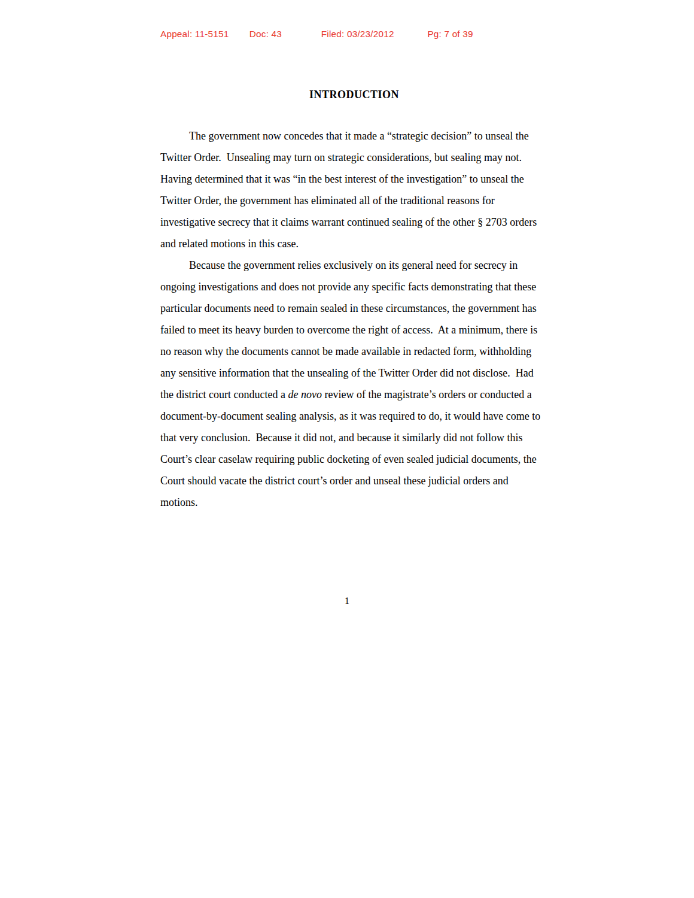Appeal: 11-5151 Doc: 43 Filed: 03/23/2012 Pg: 7 of 39
INTRODUCTION
The government now concedes that it made a “strategic decision” to unseal the Twitter Order. Unsealing may turn on strategic considerations, but sealing may not. Having determined that it was “in the best interest of the investigation” to unseal the Twitter Order, the government has eliminated all of the traditional reasons for investigative secrecy that it claims warrant continued sealing of the other § 2703 orders and related motions in this case.
Because the government relies exclusively on its general need for secrecy in ongoing investigations and does not provide any specific facts demonstrating that these particular documents need to remain sealed in these circumstances, the government has failed to meet its heavy burden to overcome the right of access. At a minimum, there is no reason why the documents cannot be made available in redacted form, withholding any sensitive information that the unsealing of the Twitter Order did not disclose. Had the district court conducted a de novo review of the magistrate’s orders or conducted a document-by-document sealing analysis, as it was required to do, it would have come to that very conclusion. Because it did not, and because it similarly did not follow this Court’s clear caselaw requiring public docketing of even sealed judicial documents, the Court should vacate the district court’s order and unseal these judicial orders and motions.
1